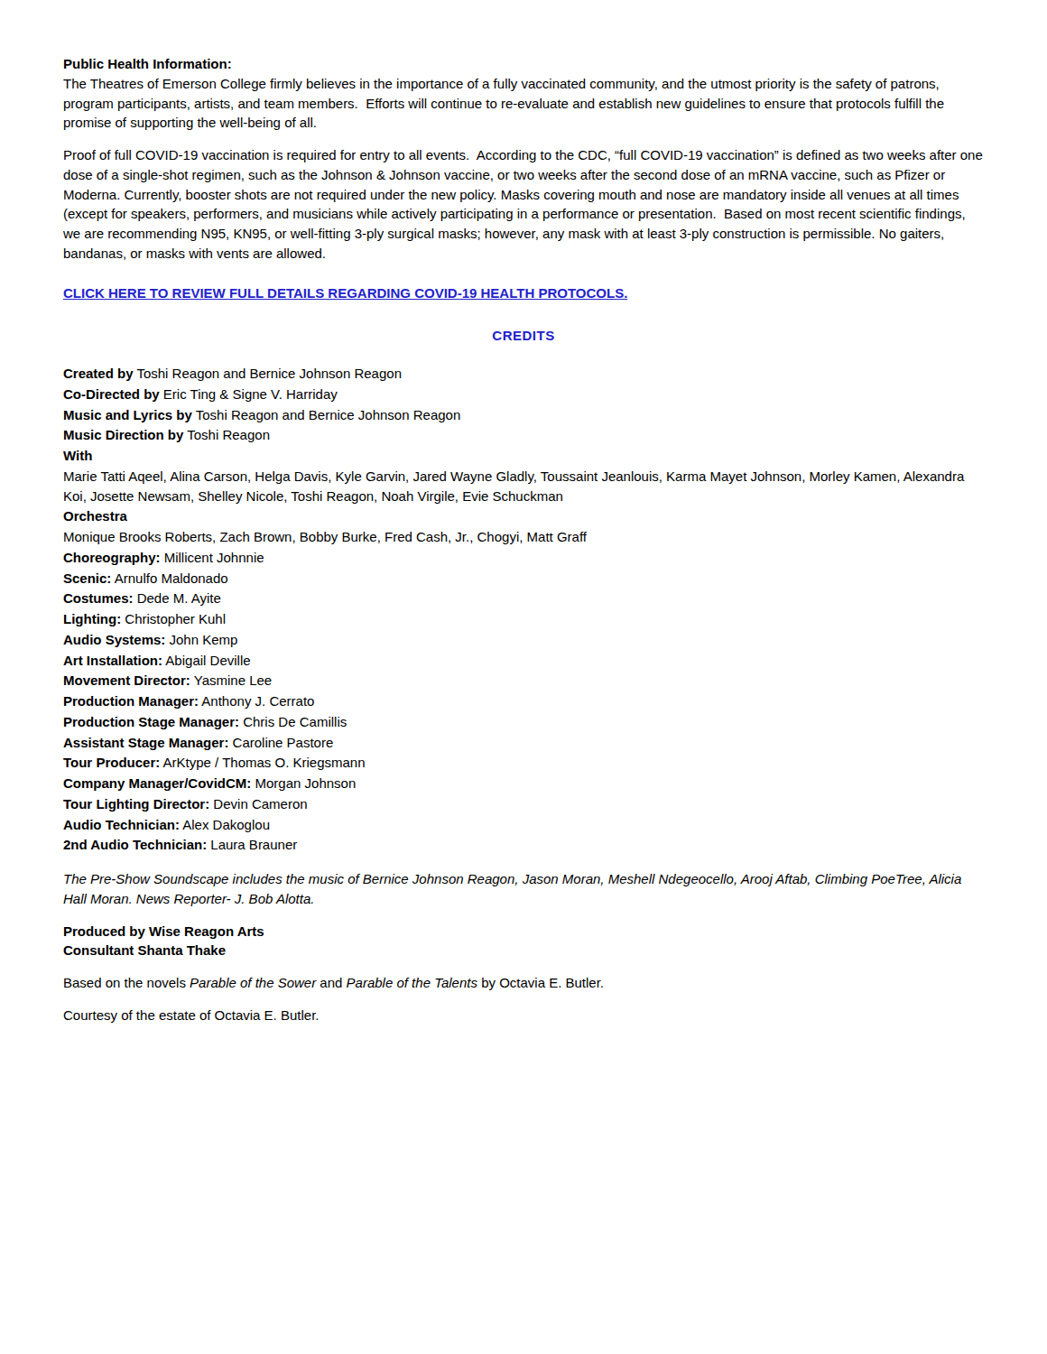Public Health Information:
The Theatres of Emerson College firmly believes in the importance of a fully vaccinated community, and the utmost priority is the safety of patrons, program participants, artists, and team members. Efforts will continue to re-evaluate and establish new guidelines to ensure that protocols fulfill the promise of supporting the well-being of all.
Proof of full COVID-19 vaccination is required for entry to all events. According to the CDC, “full COVID-19 vaccination” is defined as two weeks after one dose of a single-shot regimen, such as the Johnson & Johnson vaccine, or two weeks after the second dose of an mRNA vaccine, such as Pfizer or Moderna. Currently, booster shots are not required under the new policy. Masks covering mouth and nose are mandatory inside all venues at all times (except for speakers, performers, and musicians while actively participating in a performance or presentation. Based on most recent scientific findings, we are recommending N95, KN95, or well-fitting 3-ply surgical masks; however, any mask with at least 3-ply construction is permissible. No gaiters, bandanas, or masks with vents are allowed.
CLICK HERE TO REVIEW FULL DETAILS REGARDING COVID-19 HEALTH PROTOCOLS.
CREDITS
Created by Toshi Reagon and Bernice Johnson Reagon
Co-Directed by Eric Ting & Signe V. Harriday
Music and Lyrics by Toshi Reagon and Bernice Johnson Reagon
Music Direction by Toshi Reagon
With
Marie Tatti Aqeel, Alina Carson, Helga Davis, Kyle Garvin, Jared Wayne Gladly, Toussaint Jeanlouis, Karma Mayet Johnson, Morley Kamen, Alexandra Koi, Josette Newsam, Shelley Nicole, Toshi Reagon, Noah Virgile, Evie Schuckman
Orchestra
Monique Brooks Roberts, Zach Brown, Bobby Burke, Fred Cash, Jr., Chogyi, Matt Graff
Choreography: Millicent Johnnie
Scenic: Arnulfo Maldonado
Costumes: Dede M. Ayite
Lighting: Christopher Kuhl
Audio Systems: John Kemp
Art Installation: Abigail Deville
Movement Director: Yasmine Lee
Production Manager: Anthony J. Cerrato
Production Stage Manager: Chris De Camillis
Assistant Stage Manager: Caroline Pastore
Tour Producer: ArKtype / Thomas O. Kriegsmann
Company Manager/CovidCM: Morgan Johnson
Tour Lighting Director: Devin Cameron
Audio Technician: Alex Dakoglou
2nd Audio Technician: Laura Brauner
The Pre-Show Soundscape includes the music of Bernice Johnson Reagon, Jason Moran, Meshell Ndegeocello, Arooj Aftab, Climbing PoeTree, Alicia Hall Moran. News Reporter- J. Bob Alotta.
Produced by Wise Reagon Arts
Consultant Shanta Thake
Based on the novels Parable of the Sower and Parable of the Talents by Octavia E. Butler.
Courtesy of the estate of Octavia E. Butler.